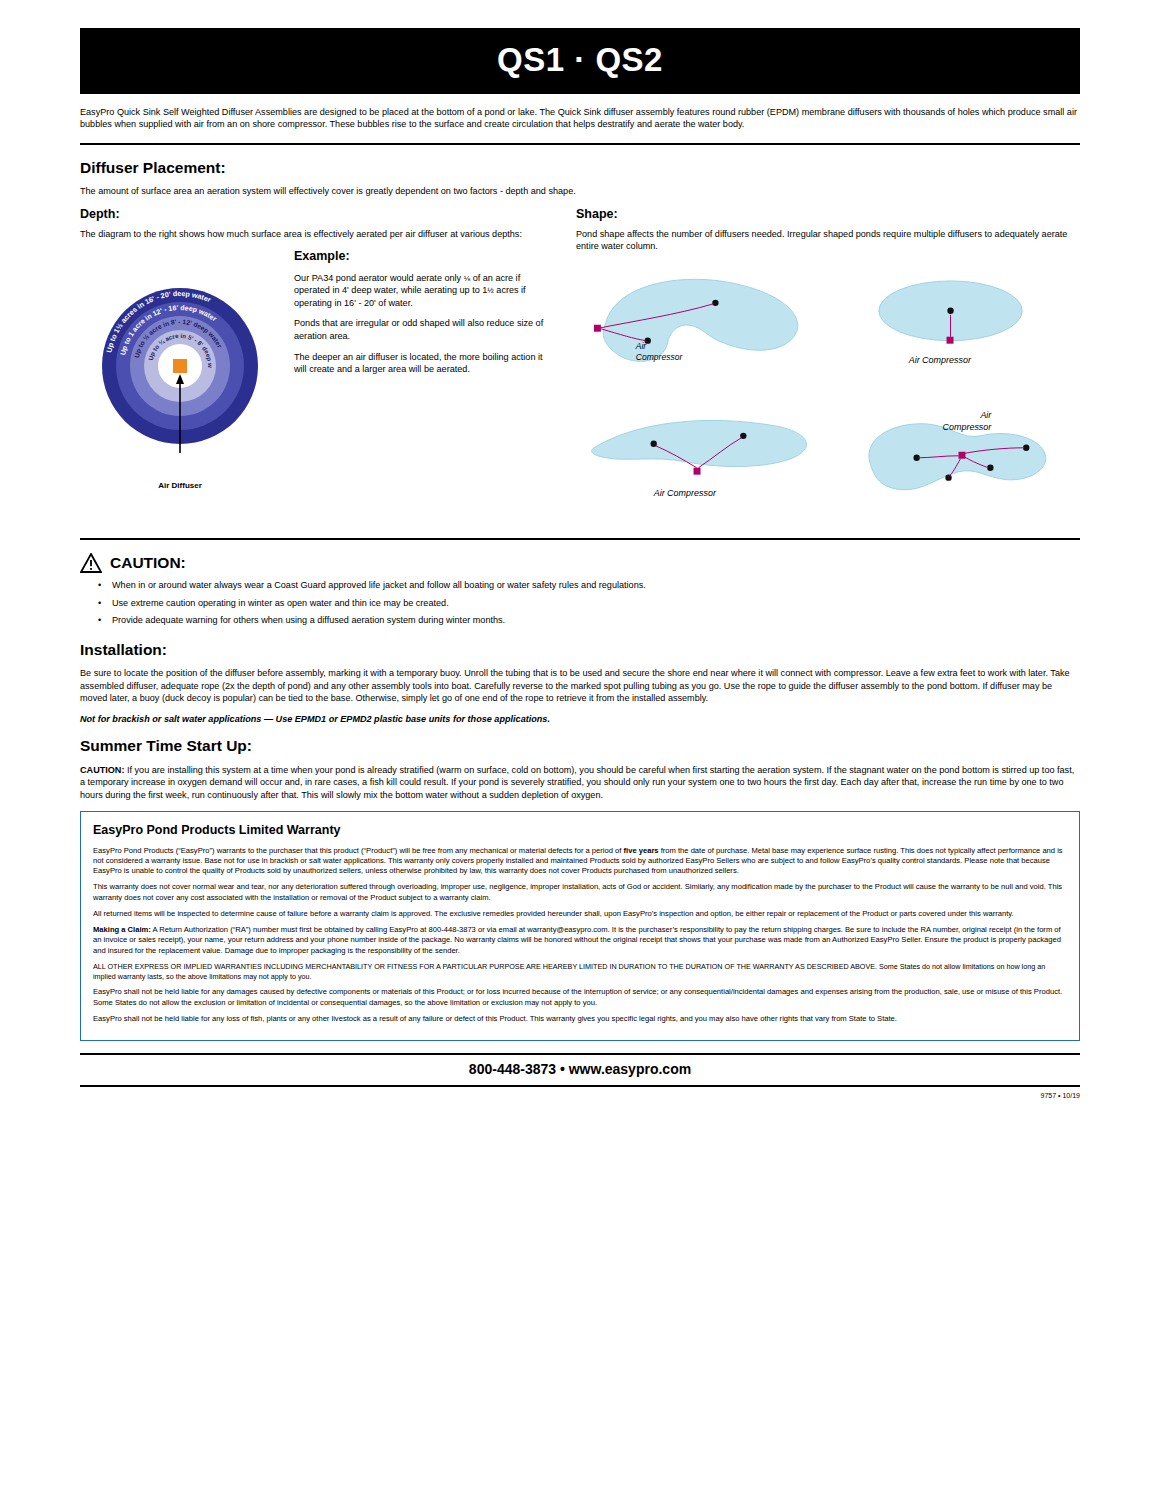QS1 · QS2
EasyPro Quick Sink Self Weighted Diffuser Assemblies are designed to be placed at the bottom of a pond or lake. The Quick Sink diffuser assembly features round rubber (EPDM) membrane diffusers with thousands of holes which produce small air bubbles when supplied with air from an on shore compressor. These bubbles rise to the surface and create circulation that helps destratify and aerate the water body.
Diffuser Placement:
The amount of surface area an aeration system will effectively cover is greatly dependent on two factors - depth and shape.
Depth:
The diagram to the right shows how much surface area is effectively aerated per air diffuser at various depths:
Up to 1½ acres in 16' - 20' deep water Up to 1 acre in 12' - 16' deep water Up to ½ acre in 8' - 12' deep water Up to ¼ acre in 5' - 8' deep water
Air Diffuser
Example:
Our PA34 pond aerator would aerate only ⅛ of an acre if operated in 4' deep water, while aerating up to 1½ acres if operating in 16' - 20' of water.
Ponds that are irregular or odd shaped will also reduce size of aeration area.
The deeper an air diffuser is located, the more boiling action it will create and a larger area will be aerated.
Shape:
Pond shape affects the number of diffusers needed. Irregular shaped ponds require multiple diffusers to adequately aerate entire water column.
Air Compressor
Air Compressor
Air Compressor
Air Compressor
CAUTION:
When in or around water always wear a Coast Guard approved life jacket and follow all boating or water safety rules and regulations.
Use extreme caution operating in winter as open water and thin ice may be created.
Provide adequate warning for others when using a diffused aeration system during winter months.
Installation:
Be sure to locate the position of the diffuser before assembly, marking it with a temporary buoy. Unroll the tubing that is to be used and secure the shore end near where it will connect with compressor. Leave a few extra feet to work with later. Take assembled diffuser, adequate rope (2x the depth of pond) and any other assembly tools into boat. Carefully reverse to the marked spot pulling tubing as you go. Use the rope to guide the diffuser assembly to the pond bottom. If diffuser may be moved later, a buoy (duck decoy is popular) can be tied to the base. Otherwise, simply let go of one end of the rope to retrieve it from the installed assembly.
Not for brackish or salt water applications — Use EPMD1 or EPMD2 plastic base units for those applications.
Summer Time Start Up:
CAUTION: If you are installing this system at a time when your pond is already stratified (warm on surface, cold on bottom), you should be careful when first starting the aeration system. If the stagnant water on the pond bottom is stirred up too fast, a temporary increase in oxygen demand will occur and, in rare cases, a fish kill could result. If your pond is severely stratified, you should only run your system one to two hours the first day. Each day after that, increase the run time by one to two hours during the first week, run continuously after that. This will slowly mix the bottom water without a sudden depletion of oxygen.
EasyPro Pond Products Limited Warranty
EasyPro Pond Products (“EasyPro”) warrants to the purchaser that this product (“Product”) will be free from any mechanical or material defects for a period of five years from the date of purchase. Metal base may experience surface rusting. This does not typically affect performance and is not considered a warranty issue. Base not for use in brackish or salt water applications. This warranty only covers properly installed and maintained Products sold by authorized EasyPro Sellers who are subject to and follow EasyPro’s quality control standards. Please note that because EasyPro is unable to control the quality of Products sold by unauthorized sellers, unless otherwise prohibited by law, this warranty does not cover Products purchased from unauthorized sellers.
This warranty does not cover normal wear and tear, nor any deterioration suffered through overloading, improper use, negligence, improper installation, acts of God or accident. Similarly, any modification made by the purchaser to the Product will cause the warranty to be null and void. This warranty does not cover any cost associated with the installation or removal of the Product subject to a warranty claim.
All returned items will be inspected to determine cause of failure before a warranty claim is approved. The exclusive remedies provided hereunder shall, upon EasyPro’s inspection and option, be either repair or replacement of the Product or parts covered under this warranty.
Making a Claim: A Return Authorization (“RA”) number must first be obtained by calling EasyPro at 800-448-3873 or via email at warranty@easypro.com. It is the purchaser’s responsibility to pay the return shipping charges. Be sure to include the RA number, original receipt (in the form of an invoice or sales receipt), your name, your return address and your phone number inside of the package. No warranty claims will be honored without the original receipt that shows that your purchase was made from an Authorized EasyPro Seller. Ensure the product is properly packaged and insured for the replacement value. Damage due to improper packaging is the responsibility of the sender.
ALL OTHER EXPRESS OR IMPLIED WARRANTIES INCLUDING MERCHANTABILITY OR FITNESS FOR A PARTICULAR PURPOSE ARE HEAREBY LIMITED IN DURATION TO THE DURATION OF THE WARRANTY AS DESCRIBED ABOVE. Some States do not allow limitations on how long an implied warranty lasts, so the above limitations may not apply to you.
EasyPro shall not be held liable for any damages caused by defective components or materials of this Product; or for loss incurred because of the interruption of service; or any consequential/incidental damages and expenses arising from the production, sale, use or misuse of this Product. Some States do not allow the exclusion or limitation of incidental or consequential damages, so the above limitation or exclusion may not apply to you.
EasyPro shall not be held liable for any loss of fish, plants or any other livestock as a result of any failure or defect of this Product. This warranty gives you specific legal rights, and you may also have other rights that vary from State to State.
800-448-3873 • www.easypro.com
9757 • 10/19